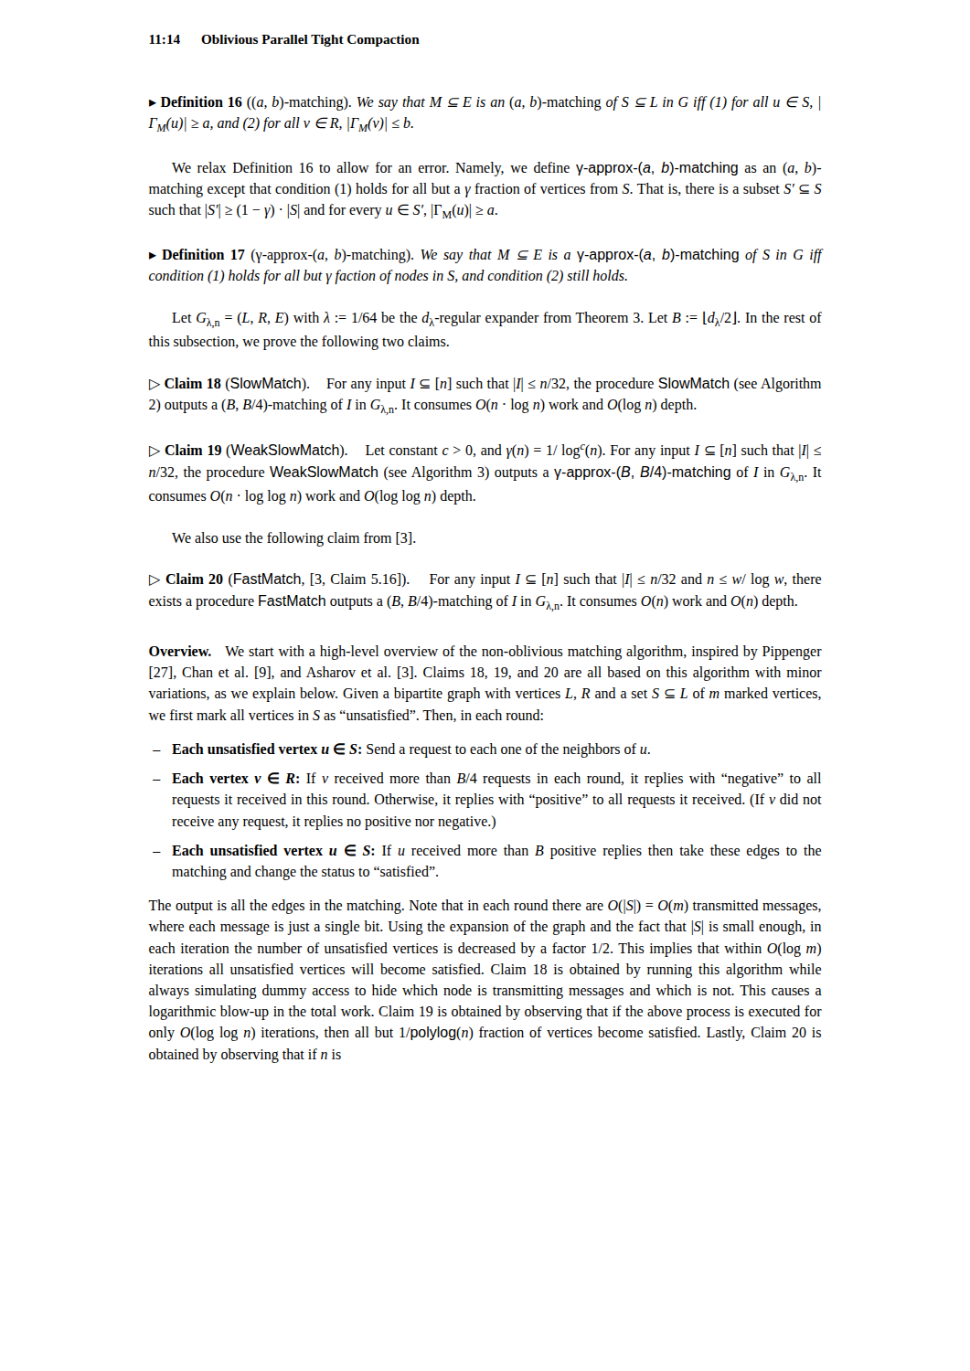11:14 Oblivious Parallel Tight Compaction
▸ Definition 16 ((a, b)-matching). We say that M ⊆ E is an (a, b)-matching of S ⊆ L in G iff (1) for all u ∈ S, |ΓM(u)| ≥ a, and (2) for all v ∈ R, |ΓM(v)| ≤ b.
We relax Definition 16 to allow for an error. Namely, we define γ-approx-(a, b)-matching as an (a, b)-matching except that condition (1) holds for all but a γ fraction of vertices from S. That is, there is a subset S′ ⊆ S such that |S′| ≥ (1 − γ) · |S| and for every u ∈ S′, |ΓM(u)| ≥ a.
▸ Definition 17 (γ-approx-(a, b)-matching). We say that M ⊆ E is a γ-approx-(a, b)-matching of S in G iff condition (1) holds for all but γ faction of nodes in S, and condition (2) still holds.
Let Gλ,n = (L, R, E) with λ := 1/64 be the dλ-regular expander from Theorem 3. Let B := ⌊dλ/2⌋. In the rest of this subsection, we prove the following two claims.
▷ Claim 18 (SlowMatch). For any input I ⊆ [n] such that |I| ≤ n/32, the procedure SlowMatch (see Algorithm 2) outputs a (B, B/4)-matching of I in Gλ,n. It consumes O(n · log n) work and O(log n) depth.
▷ Claim 19 (WeakSlowMatch). Let constant c > 0, and γ(n) = 1/ logc(n). For any input I ⊆ [n] such that |I| ≤ n/32, the procedure WeakSlowMatch (see Algorithm 3) outputs a γ-approx-(B, B/4)-matching of I in Gλ,n. It consumes O(n · log log n) work and O(log log n) depth.
We also use the following claim from [3].
▷ Claim 20 (FastMatch, [3, Claim 5.16]). For any input I ⊆ [n] such that |I| ≤ n/32 and n ≤ w/ log w, there exists a procedure FastMatch outputs a (B, B/4)-matching of I in Gλ,n. It consumes O(n) work and O(n) depth.
Overview. We start with a high-level overview of the non-oblivious matching algorithm, inspired by Pippenger [27], Chan et al. [9], and Asharov et al. [3]. Claims 18, 19, and 20 are all based on this algorithm with minor variations, as we explain below. Given a bipartite graph with vertices L, R and a set S ⊆ L of m marked vertices, we first mark all vertices in S as “unsatisfied”. Then, in each round:
Each unsatisfied vertex u ∈ S: Send a request to each one of the neighbors of u.
Each vertex v ∈ R: If v received more than B/4 requests in each round, it replies with “negative” to all requests it received in this round. Otherwise, it replies with “positive” to all requests it received. (If v did not receive any request, it replies no positive nor negative.)
Each unsatisfied vertex u ∈ S: If u received more than B positive replies then take these edges to the matching and change the status to “satisfied”.
The output is all the edges in the matching. Note that in each round there are O(|S|) = O(m) transmitted messages, where each message is just a single bit. Using the expansion of the graph and the fact that |S| is small enough, in each iteration the number of unsatisfied vertices is decreased by a factor 1/2. This implies that within O(log m) iterations all unsatisfied vertices will become satisfied. Claim 18 is obtained by running this algorithm while always simulating dummy access to hide which node is transmitting messages and which is not. This causes a logarithmic blow-up in the total work. Claim 19 is obtained by observing that if the above process is executed for only O(log log n) iterations, then all but 1/polylog(n) fraction of vertices become satisfied. Lastly, Claim 20 is obtained by observing that if n is